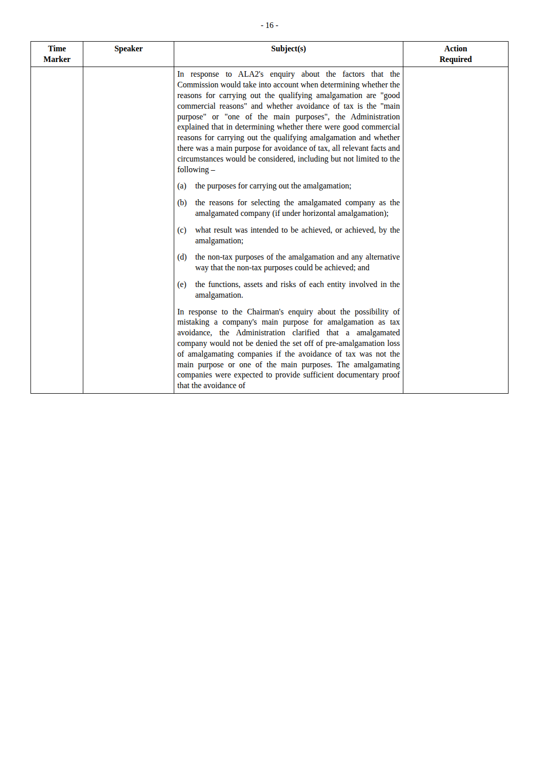- 16 -
| Time Marker | Speaker | Subject(s) | Action Required |
| --- | --- | --- | --- |
| | | In response to ALA2's enquiry about the factors that the Commission would take into account when determining whether the reasons for carrying out the qualifying amalgamation are "good commercial reasons" and whether avoidance of tax is the "main purpose" or "one of the main purposes", the Administration explained that in determining whether there were good commercial reasons for carrying out the qualifying amalgamation and whether there was a main purpose for avoidance of tax, all relevant facts and circumstances would be considered, including but not limited to the following – (a) the purposes for carrying out the amalgamation; (b) the reasons for selecting the amalgamated company as the amalgamated company (if under horizontal amalgamation); (c) what result was intended to be achieved, or achieved, by the amalgamation; (d) the non-tax purposes of the amalgamation and any alternative way that the non-tax purposes could be achieved; and (e) the functions, assets and risks of each entity involved in the amalgamation. In response to the Chairman's enquiry about the possibility of mistaking a company's main purpose for amalgamation as tax avoidance, the Administration clarified that a amalgamated company would not be denied the set off of pre-amalgamation loss of amalgamating companies if the avoidance of tax was not the main purpose or one of the main purposes. The amalgamating companies were expected to provide sufficient documentary proof that the avoidance of | |